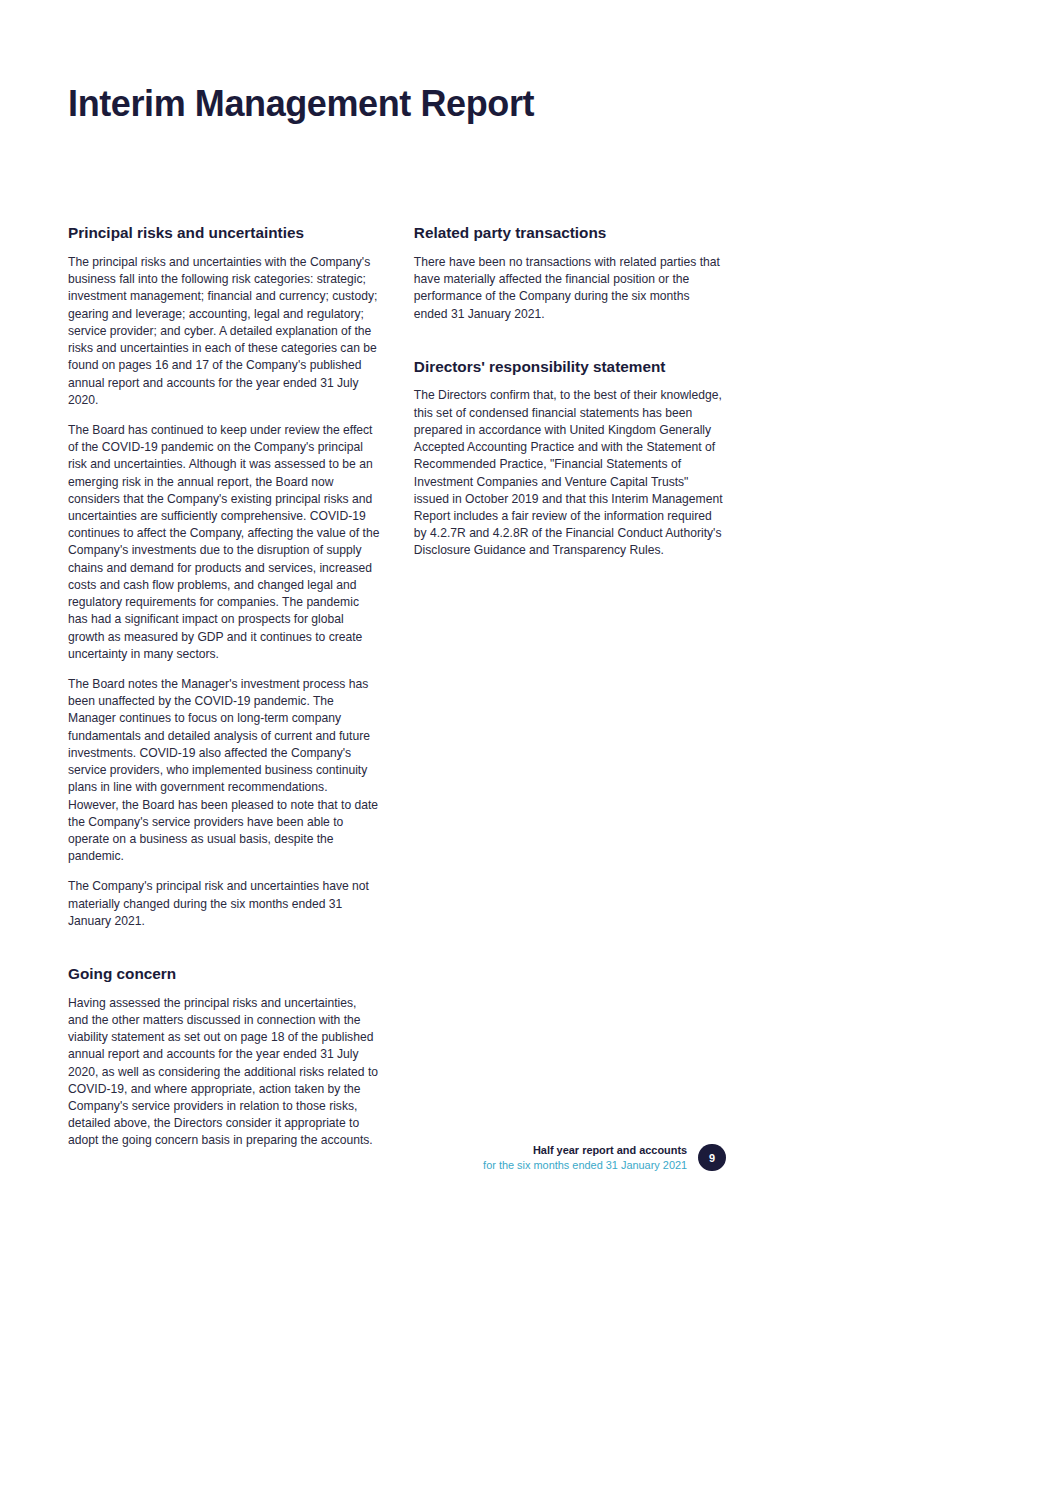Interim Management Report
Principal risks and uncertainties
The principal risks and uncertainties with the Company's business fall into the following risk categories: strategic; investment management; financial and currency; custody; gearing and leverage; accounting, legal and regulatory; service provider; and cyber. A detailed explanation of the risks and uncertainties in each of these categories can be found on pages 16 and 17 of the Company's published annual report and accounts for the year ended 31 July 2020.
The Board has continued to keep under review the effect of the COVID-19 pandemic on the Company's principal risk and uncertainties. Although it was assessed to be an emerging risk in the annual report, the Board now considers that the Company's existing principal risks and uncertainties are sufficiently comprehensive. COVID-19 continues to affect the Company, affecting the value of the Company's investments due to the disruption of supply chains and demand for products and services, increased costs and cash flow problems, and changed legal and regulatory requirements for companies. The pandemic has had a significant impact on prospects for global growth as measured by GDP and it continues to create uncertainty in many sectors.
The Board notes the Manager's investment process has been unaffected by the COVID-19 pandemic. The Manager continues to focus on long-term company fundamentals and detailed analysis of current and future investments. COVID-19 also affected the Company's service providers, who implemented business continuity plans in line with government recommendations. However, the Board has been pleased to note that to date the Company's service providers have been able to operate on a business as usual basis, despite the pandemic.
The Company's principal risk and uncertainties have not materially changed during the six months ended 31 January 2021.
Going concern
Having assessed the principal risks and uncertainties, and the other matters discussed in connection with the viability statement as set out on page 18 of the published annual report and accounts for the year ended 31 July 2020, as well as considering the additional risks related to COVID-19, and where appropriate, action taken by the Company's service providers in relation to those risks, detailed above, the Directors consider it appropriate to adopt the going concern basis in preparing the accounts.
Related party transactions
There have been no transactions with related parties that have materially affected the financial position or the performance of the Company during the six months ended 31 January 2021.
Directors' responsibility statement
The Directors confirm that, to the best of their knowledge, this set of condensed financial statements has been prepared in accordance with United Kingdom Generally Accepted Accounting Practice and with the Statement of Recommended Practice, "Financial Statements of Investment Companies and Venture Capital Trusts" issued in October 2019 and that this Interim Management Report includes a fair review of the information required by 4.2.7R and 4.2.8R of the Financial Conduct Authority's Disclosure Guidance and Transparency Rules.
Half year report and accounts for the six months ended 31 January 2021
9